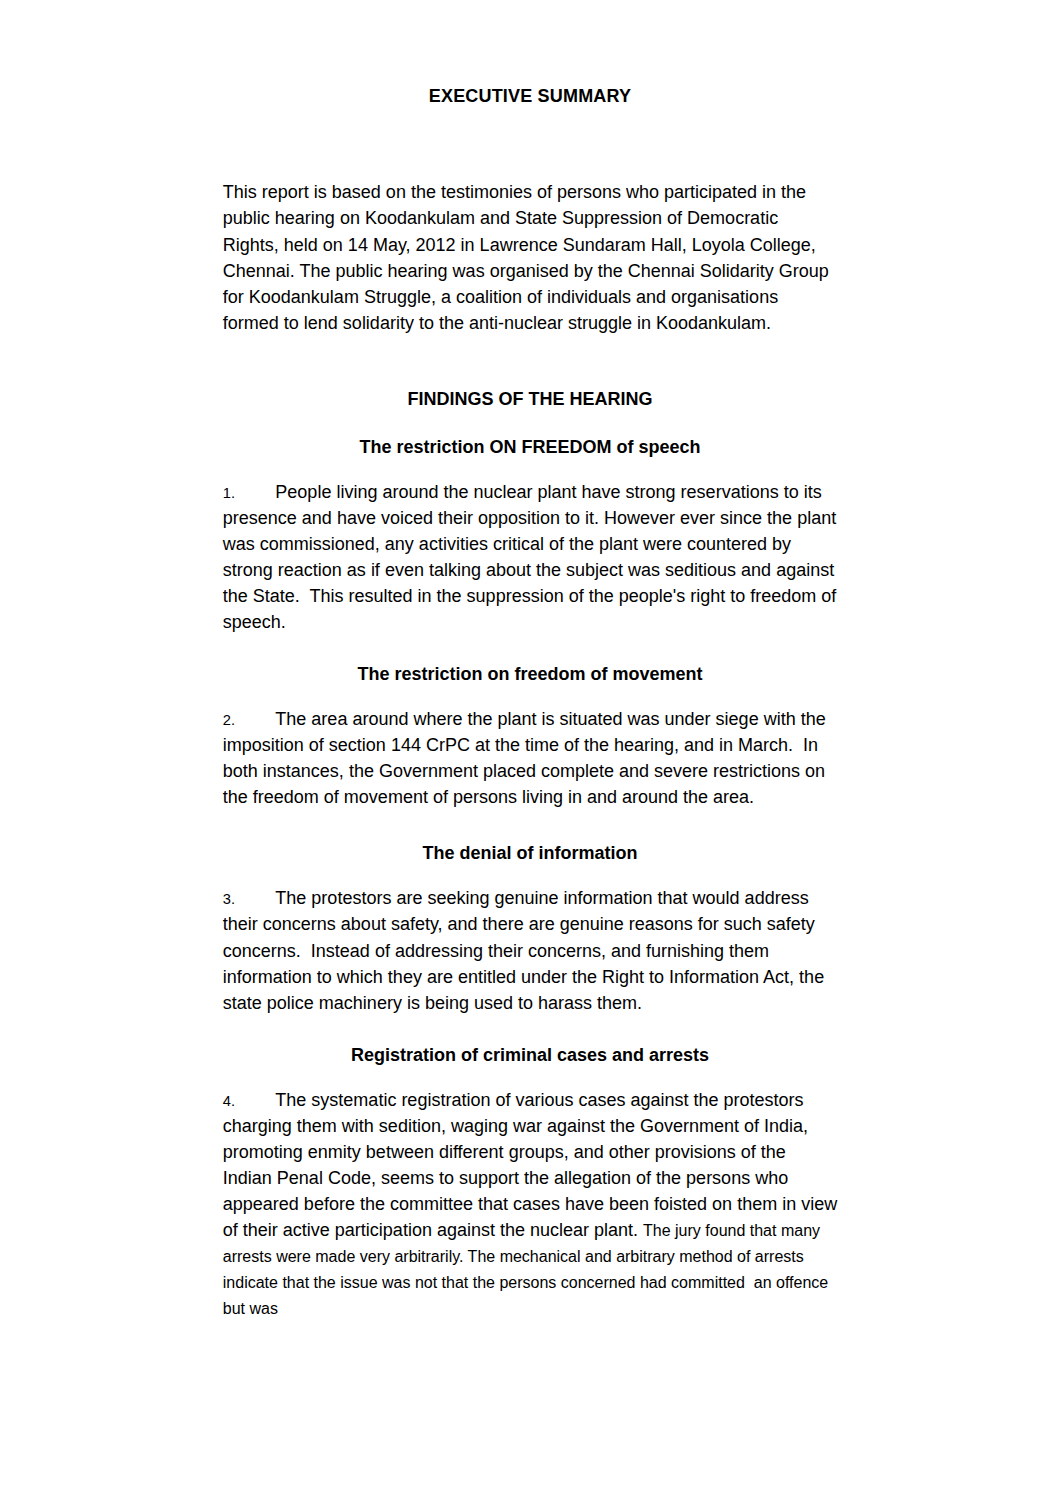EXECUTIVE SUMMARY
This report is based on the testimonies of persons who participated in the public hearing on Koodankulam and State Suppression of Democratic Rights, held on 14 May, 2012 in Lawrence Sundaram Hall, Loyola College, Chennai. The public hearing was organised by the Chennai Solidarity Group for Koodankulam Struggle, a coalition of individuals and organisations formed to lend solidarity to the anti-nuclear struggle in Koodankulam.
FINDINGS OF THE HEARING
The restriction ON FREEDOM of speech
1. People living around the nuclear plant have strong reservations to its presence and have voiced their opposition to it. However ever since the plant was commissioned, any activities critical of the plant were countered by strong reaction as if even talking about the subject was seditious and against the State. This resulted in the suppression of the people's right to freedom of speech.
The restriction on freedom of movement
2. The area around where the plant is situated was under siege with the imposition of section 144 CrPC at the time of the hearing, and in March. In both instances, the Government placed complete and severe restrictions on the freedom of movement of persons living in and around the area.
The denial of information
3. The protestors are seeking genuine information that would address their concerns about safety, and there are genuine reasons for such safety concerns. Instead of addressing their concerns, and furnishing them information to which they are entitled under the Right to Information Act, the state police machinery is being used to harass them.
Registration of criminal cases and arrests
4. The systematic registration of various cases against the protestors charging them with sedition, waging war against the Government of India, promoting enmity between different groups, and other provisions of the Indian Penal Code, seems to support the allegation of the persons who appeared before the committee that cases have been foisted on them in view of their active participation against the nuclear plant. The jury found that many arrests were made very arbitrarily. The mechanical and arbitrary method of arrests indicate that the issue was not that the persons concerned had committed an offence but was